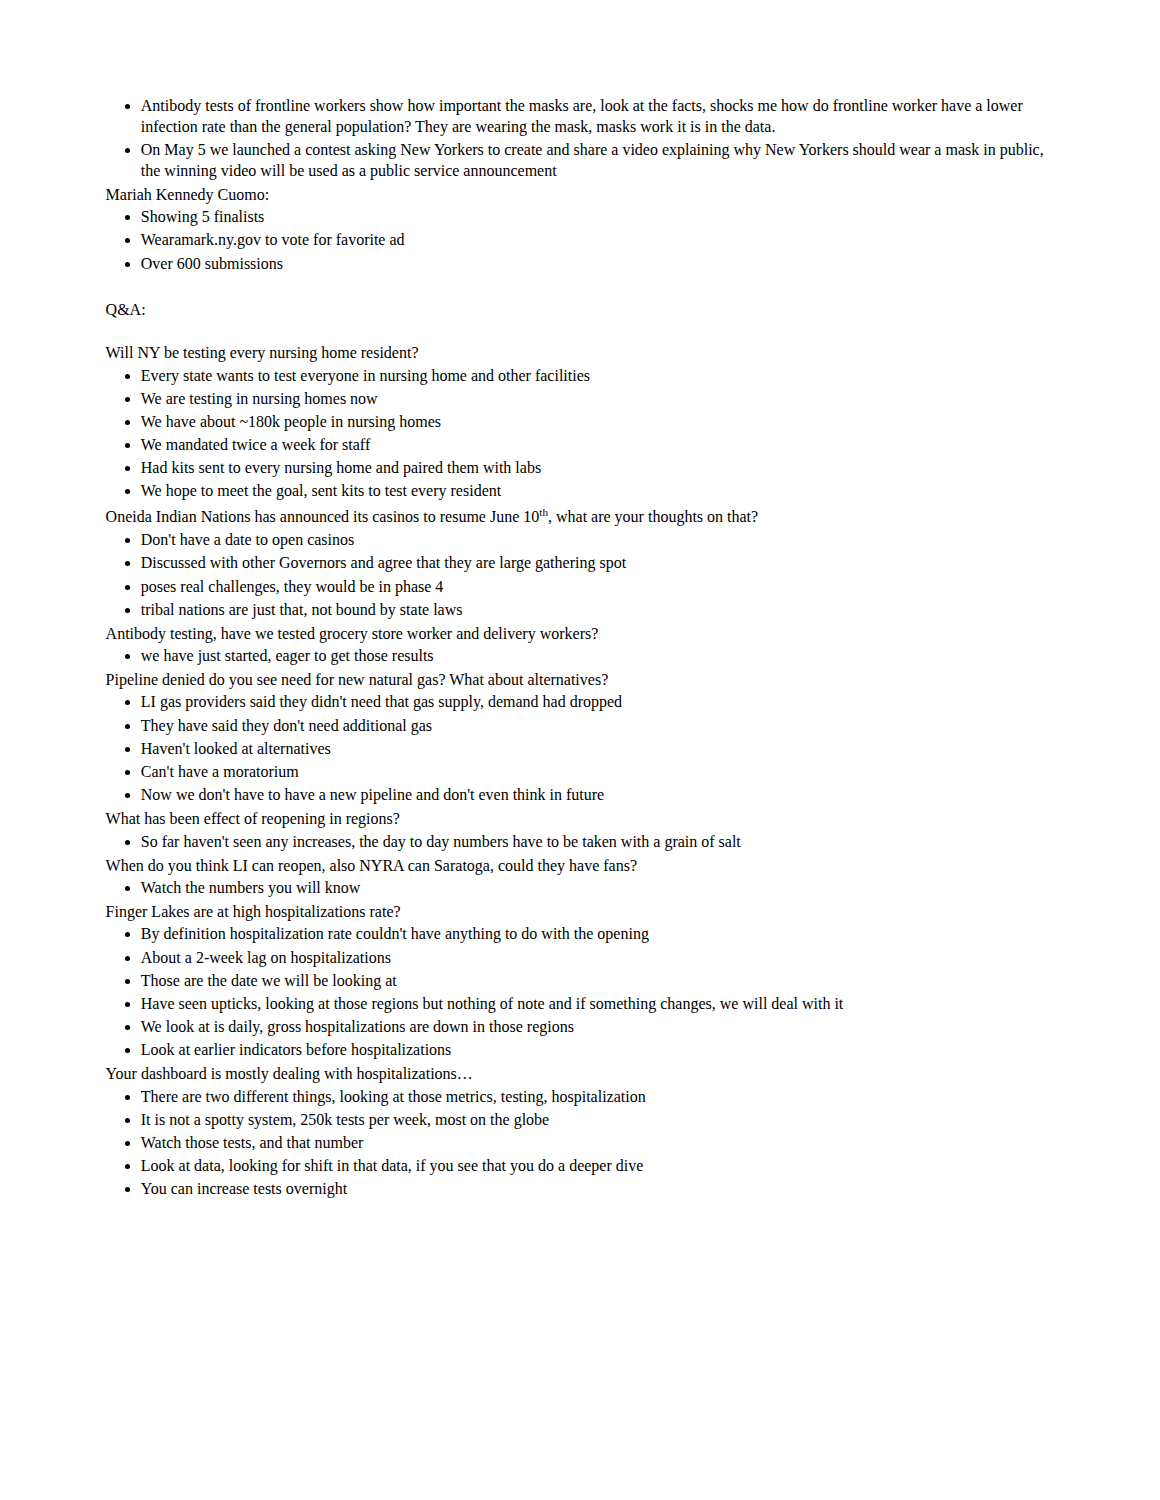Antibody tests of frontline workers show how important the masks are, look at the facts, shocks me how do frontline worker have a lower infection rate than the general population? They are wearing the mask, masks work it is in the data.
On May 5 we launched a contest asking New Yorkers to create and share a video explaining why New Yorkers should wear a mask in public, the winning video will be used as a public service announcement
Mariah Kennedy Cuomo:
Showing 5 finalists
Wearamark.ny.gov to vote for favorite ad
Over 600 submissions
Q&A:
Will NY be testing every nursing home resident?
Every state wants to test everyone in nursing home and other facilities
We are testing in nursing homes now
We have about ~180k people in nursing homes
We mandated twice a week for staff
Had kits sent to every nursing home and paired them with labs
We hope to meet the goal, sent kits to test every resident
Oneida Indian Nations has announced its casinos to resume June 10th, what are your thoughts on that?
Don't have a date to open casinos
Discussed with other Governors and agree that they are large gathering spot
poses real challenges, they would be in phase 4
tribal nations are just that, not bound by state laws
Antibody testing, have we tested grocery store worker and delivery workers?
we have just started, eager to get those results
Pipeline denied do you see need for new natural gas? What about alternatives?
LI gas providers said they didn't need that gas supply, demand had dropped
They have said they don't need additional gas
Haven't looked at alternatives
Can't have a moratorium
Now we don't have to have a new pipeline and don't even think in future
What has been effect of reopening in regions?
So far haven't seen any increases, the day to day numbers have to be taken with a grain of salt
When do you think LI can reopen, also NYRA can Saratoga, could they have fans?
Watch the numbers you will know
Finger Lakes are at high hospitalizations rate?
By definition hospitalization rate couldn't have anything to do with the opening
About a 2-week lag on hospitalizations
Those are the date we will be looking at
Have seen upticks, looking at those regions but nothing of note and if something changes, we will deal with it
We look at is daily, gross hospitalizations are down in those regions
Look at earlier indicators before hospitalizations
Your dashboard is mostly dealing with hospitalizations…
There are two different things, looking at those metrics, testing, hospitalization
It is not a spotty system, 250k tests per week, most on the globe
Watch those tests, and that number
Look at data, looking for shift in that data, if you see that you do a deeper dive
You can increase tests overnight